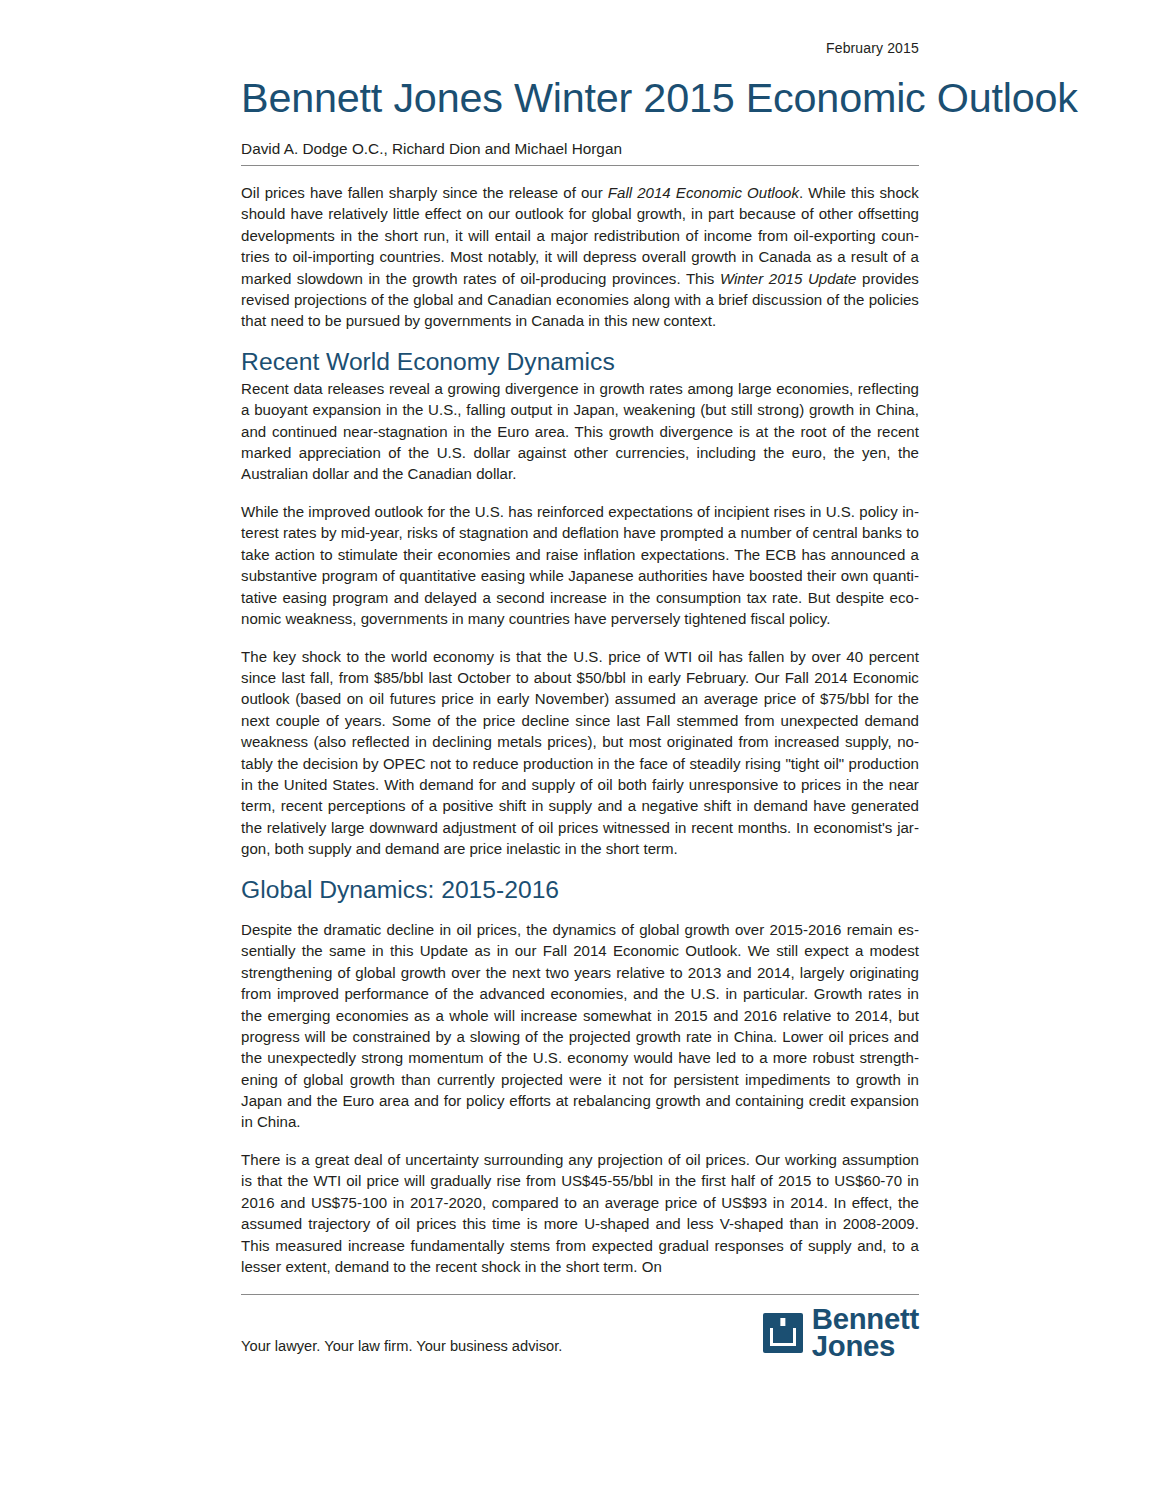February 2015
Bennett Jones Winter 2015 Economic Outlook
David A. Dodge O.C., Richard Dion and Michael Horgan
Oil prices have fallen sharply since the release of our Fall 2014 Economic Outlook. While this shock should have relatively little effect on our outlook for global growth, in part because of other offsetting developments in the short run, it will entail a major redistribution of income from oil-exporting countries to oil-importing countries. Most notably, it will depress overall growth in Canada as a result of a marked slowdown in the growth rates of oil-producing provinces. This Winter 2015 Update provides revised projections of the global and Canadian economies along with a brief discussion of the policies that need to be pursued by governments in Canada in this new context.
Recent World Economy Dynamics
Recent data releases reveal a growing divergence in growth rates among large economies, reflecting a buoyant expansion in the U.S., falling output in Japan, weakening (but still strong) growth in China, and continued near-stagnation in the Euro area. This growth divergence is at the root of the recent marked appreciation of the U.S. dollar against other currencies, including the euro, the yen, the Australian dollar and the Canadian dollar.
While the improved outlook for the U.S. has reinforced expectations of incipient rises in U.S. policy interest rates by mid-year, risks of stagnation and deflation have prompted a number of central banks to take action to stimulate their economies and raise inflation expectations. The ECB has announced a substantive program of quantitative easing while Japanese authorities have boosted their own quantitative easing program and delayed a second increase in the consumption tax rate. But despite economic weakness, governments in many countries have perversely tightened fiscal policy.
The key shock to the world economy is that the U.S. price of WTI oil has fallen by over 40 percent since last fall, from $85/bbl last October to about $50/bbl in early February. Our Fall 2014 Economic outlook (based on oil futures price in early November) assumed an average price of $75/bbl for the next couple of years. Some of the price decline since last Fall stemmed from unexpected demand weakness (also reflected in declining metals prices), but most originated from increased supply, notably the decision by OPEC not to reduce production in the face of steadily rising "tight oil" production in the United States. With demand for and supply of oil both fairly unresponsive to prices in the near term, recent perceptions of a positive shift in supply and a negative shift in demand have generated the relatively large downward adjustment of oil prices witnessed in recent months. In economist's jargon, both supply and demand are price inelastic in the short term.
Global Dynamics: 2015-2016
Despite the dramatic decline in oil prices, the dynamics of global growth over 2015-2016 remain essentially the same in this Update as in our Fall 2014 Economic Outlook. We still expect a modest strengthening of global growth over the next two years relative to 2013 and 2014, largely originating from improved performance of the advanced economies, and the U.S. in particular. Growth rates in the emerging economies as a whole will increase somewhat in 2015 and 2016 relative to 2014, but progress will be constrained by a slowing of the projected growth rate in China. Lower oil prices and the unexpectedly strong momentum of the U.S. economy would have led to a more robust strengthening of global growth than currently projected were it not for persistent impediments to growth in Japan and the Euro area and for policy efforts at rebalancing growth and containing credit expansion in China.
There is a great deal of uncertainty surrounding any projection of oil prices. Our working assumption is that the WTI oil price will gradually rise from US$45-55/bbl in the first half of 2015 to US$60-70 in 2016 and US$75-100 in 2017-2020, compared to an average price of US$93 in 2014. In effect, the assumed trajectory of oil prices this time is more U-shaped and less V-shaped than in 2008-2009. This measured increase fundamentally stems from expected gradual responses of supply and, to a lesser extent, demand to the recent shock in the short term. On
Your lawyer. Your law firm. Your business advisor.
Bennett
Jones